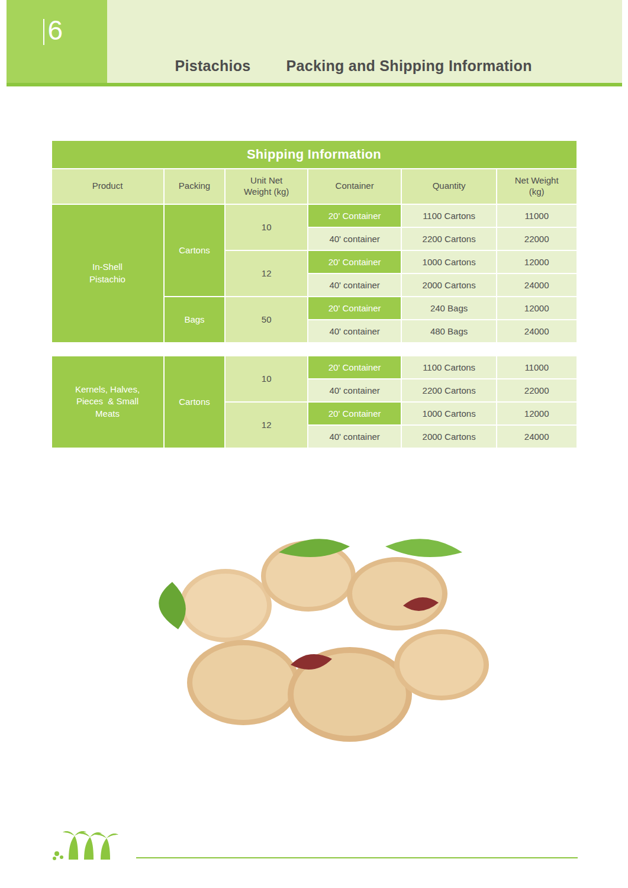6
Pistachios Packing and Shipping Information
| Shipping Information |
| Product | Packing | Unit Net Weight (kg) | Container | Quantity | Net Weight (kg) |
| In-Shell Pistachio | Cartons | 10 | 20' Container | 1100 Cartons | 11000 |
| 40' container | 2200 Cartons | 22000 |
| 12 | 20' Container | 1000 Cartons | 12000 |
| 40' container | 2000 Cartons | 24000 |
| Bags | 50 | 20' Container | 240 Bags | 12000 |
| 40' container | 480 Bags | 24000 |
| Kernels, Halves, Pieces & Small Meats | Cartons | 10 | 20' Container | 1100 Cartons | 11000 |
| 40' container | 2200 Cartons | 22000 |
| 12 | 20' Container | 1000 Cartons | 12000 |
| 40' container | 2000 Cartons | 24000 |